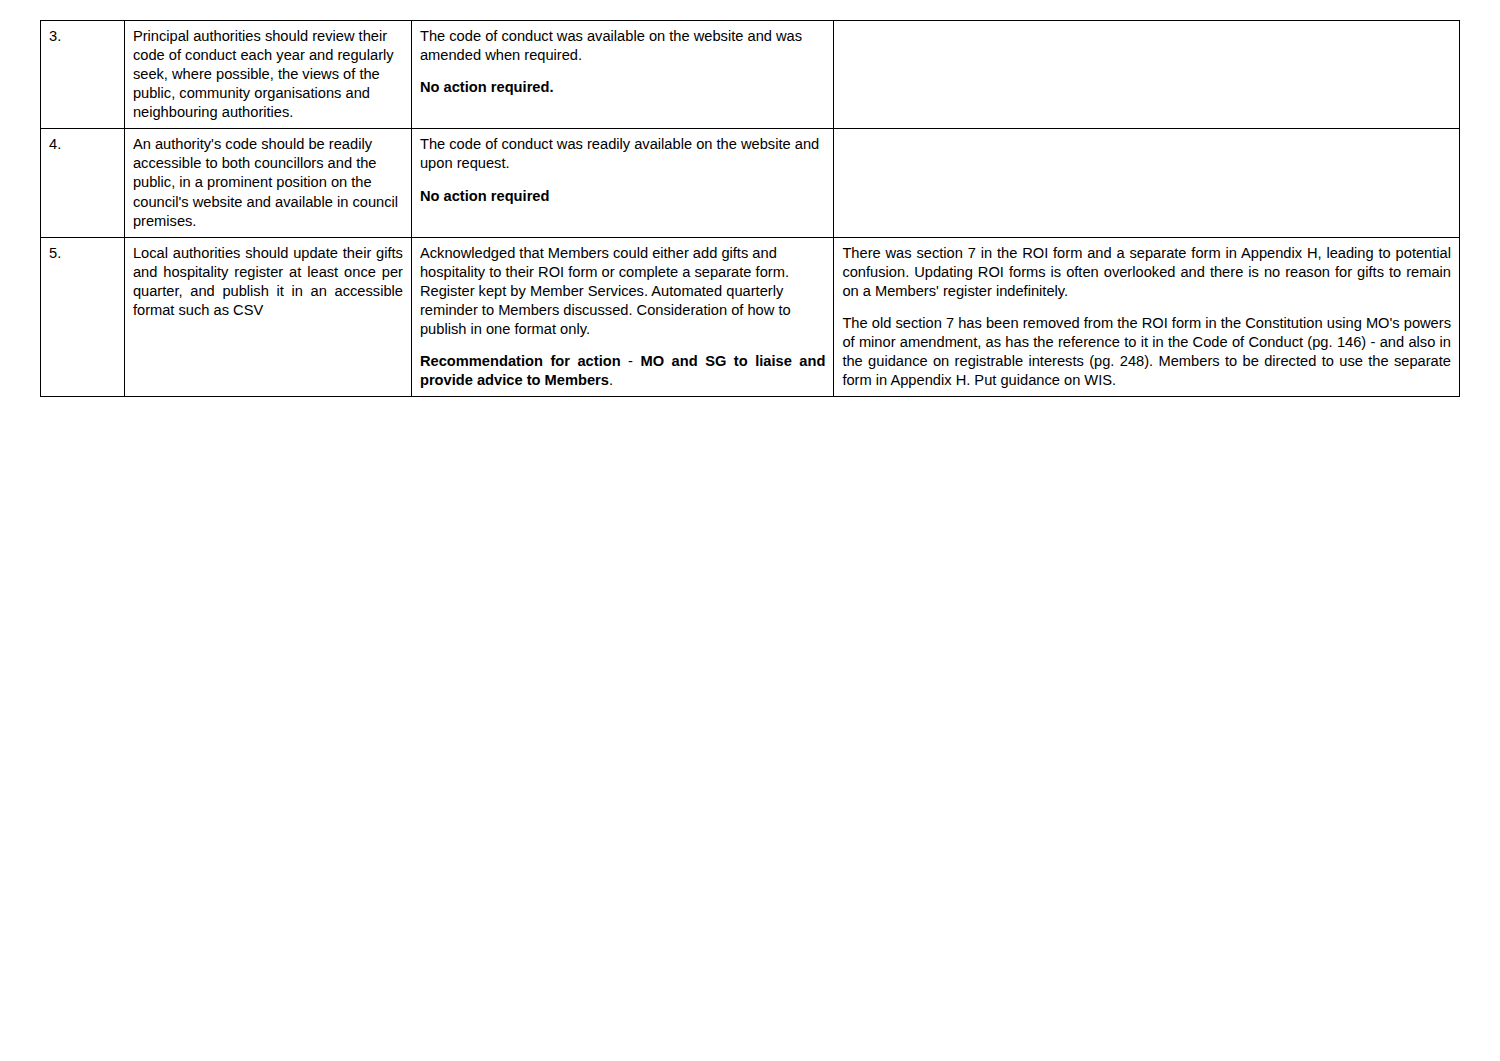| 3. | Principal authorities should review their code of conduct each year and regularly seek, where possible, the views of the public, community organisations and neighbouring authorities. | The code of conduct was available on the website and was amended when required. No action required. | |
| 4. | An authority's code should be readily accessible to both councillors and the public, in a prominent position on the council's website and available in council premises. | The code of conduct was readily available on the website and upon request. No action required | |
| 5. | Local authorities should update their gifts and hospitality register at least once per quarter, and publish it in an accessible format such as CSV | Acknowledged that Members could either add gifts and hospitality to their ROI form or complete a separate form. Register kept by Member Services. Automated quarterly reminder to Members discussed. Consideration of how to publish in one format only. Recommendation for action - MO and SG to liaise and provide advice to Members . | There was section 7 in the ROI form and a separate form in Appendix H, leading to potential confusion. Updating ROI forms is often overlooked and there is no reason for gifts to remain on a Members' register indefinitely. The old section 7 has been removed from the ROI form in the Constitution using MO's powers of minor amendment, as has the reference to it in the Code of Conduct (pg. 146) - and also in the guidance on registrable interests (pg. 248). Members to be directed to use the separate form in Appendix H. Put guidance on WIS. |